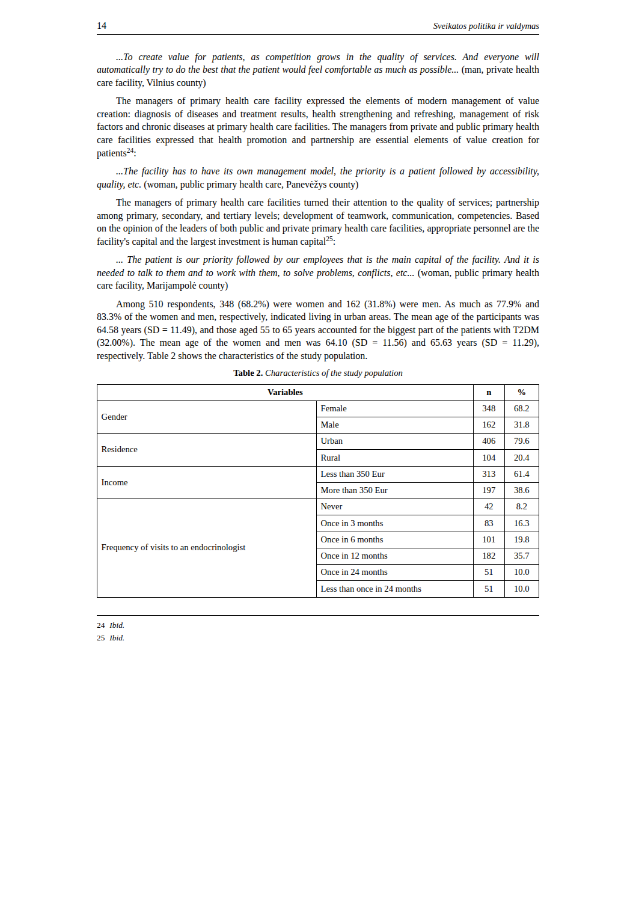14 Sveikatos politika ir valdymas
...To create value for patients, as competition grows in the quality of services. And everyone will automatically try to do the best that the patient would feel comfortable as much as possible... (man, private health care facility, Vilnius county)
The managers of primary health care facility expressed the elements of modern management of value creation: diagnosis of diseases and treatment results, health strengthening and refreshing, management of risk factors and chronic diseases at primary health care facilities. The managers from private and public primary health care facilities expressed that health promotion and partnership are essential elements of value creation for patients24:
...The facility has to have its own management model, the priority is a patient followed by accessibility, quality, etc. (woman, public primary health care, Panevėžys county)
The managers of primary health care facilities turned their attention to the quality of services; partnership among primary, secondary, and tertiary levels; development of teamwork, communication, competencies. Based on the opinion of the leaders of both public and private primary health care facilities, appropriate personnel are the facility's capital and the largest investment is human capital25:
... The patient is our priority followed by our employees that is the main capital of the facility. And it is needed to talk to them and to work with them, to solve problems, conflicts, etc... (woman, public primary health care facility, Marijampolė county)
Among 510 respondents, 348 (68.2%) were women and 162 (31.8%) were men. As much as 77.9% and 83.3% of the women and men, respectively, indicated living in urban areas. The mean age of the participants was 64.58 years (SD = 11.49), and those aged 55 to 65 years accounted for the biggest part of the patients with T2DM (32.00%). The mean age of the women and men was 64.10 (SD = 11.56) and 65.63 years (SD = 11.29), respectively. Table 2 shows the characteristics of the study population.
Table 2. Characteristics of the study population
| Variables | n | % |
| --- | --- | --- |
| Gender | Female | 348 | 68.2 |
| Male | 162 | 31.8 |
| Residence | Urban | 406 | 79.6 |
| Rural | 104 | 20.4 |
| Income | Less than 350 Eur | 313 | 61.4 |
| More than 350 Eur | 197 | 38.6 |
| Frequency of visits to an endocrinologist | Never | 42 | 8.2 |
| Once in 3 months | 83 | 16.3 |
| Once in 6 months | 101 | 19.8 |
| Once in 12 months | 182 | 35.7 |
| Once in 24 months | 51 | 10.0 |
| Less than once in 24 months | 51 | 10.0 |
24 Ibid.
25 Ibid.